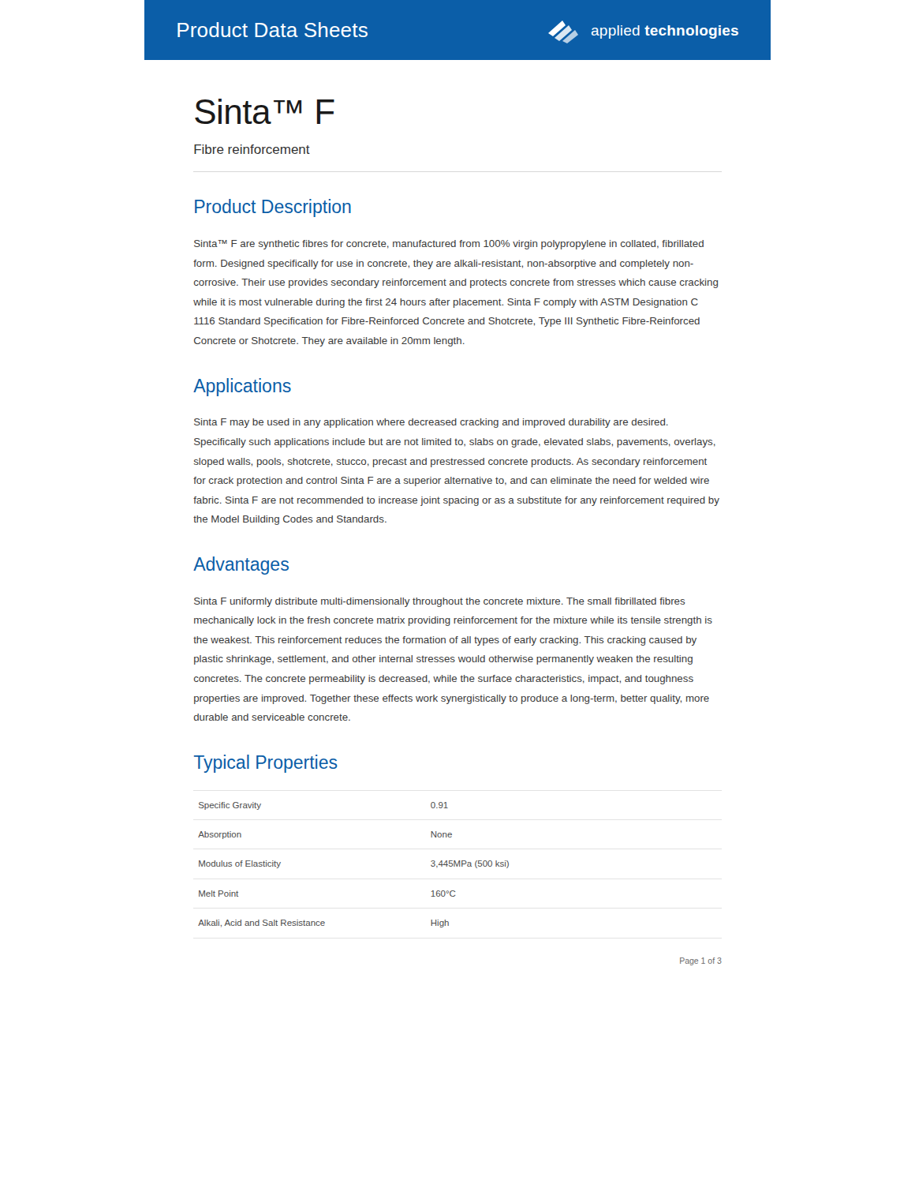Product Data Sheets
applied technologies
Sinta™ F
Fibre reinforcement
Product Description
Sinta™ F are synthetic fibres for concrete, manufactured from 100% virgin polypropylene in collated, fibrillated form. Designed specifically for use in concrete, they are alkali-resistant, non-absorptive and completely non-corrosive. Their use provides secondary reinforcement and protects concrete from stresses which cause cracking while it is most vulnerable during the first 24 hours after placement. Sinta F comply with ASTM Designation C 1116 Standard Specification for Fibre-Reinforced Concrete and Shotcrete, Type III Synthetic Fibre-Reinforced Concrete or Shotcrete. They are available in 20mm length.
Applications
Sinta F may be used in any application where decreased cracking and improved durability are desired. Specifically such applications include but are not limited to, slabs on grade, elevated slabs, pavements, overlays, sloped walls, pools, shotcrete, stucco, precast and prestressed concrete products. As secondary reinforcement for crack protection and control Sinta F are a superior alternative to, and can eliminate the need for welded wire fabric. Sinta F are not recommended to increase joint spacing or as a substitute for any reinforcement required by the Model Building Codes and Standards.
Advantages
Sinta F uniformly distribute multi-dimensionally throughout the concrete mixture. The small fibrillated fibres mechanically lock in the fresh concrete matrix providing reinforcement for the mixture while its tensile strength is the weakest. This reinforcement reduces the formation of all types of early cracking. This cracking caused by plastic shrinkage, settlement, and other internal stresses would otherwise permanently weaken the resulting concretes. The concrete permeability is decreased, while the surface characteristics, impact, and toughness properties are improved. Together these effects work synergistically to produce a long-term, better quality, more durable and serviceable concrete.
Typical Properties
| Specific Gravity | 0.91 |
| Absorption | None |
| Modulus of Elasticity | 3,445MPa (500 ksi) |
| Melt Point | 160°C |
| Alkali, Acid and Salt Resistance | High |
Page 1 of 3